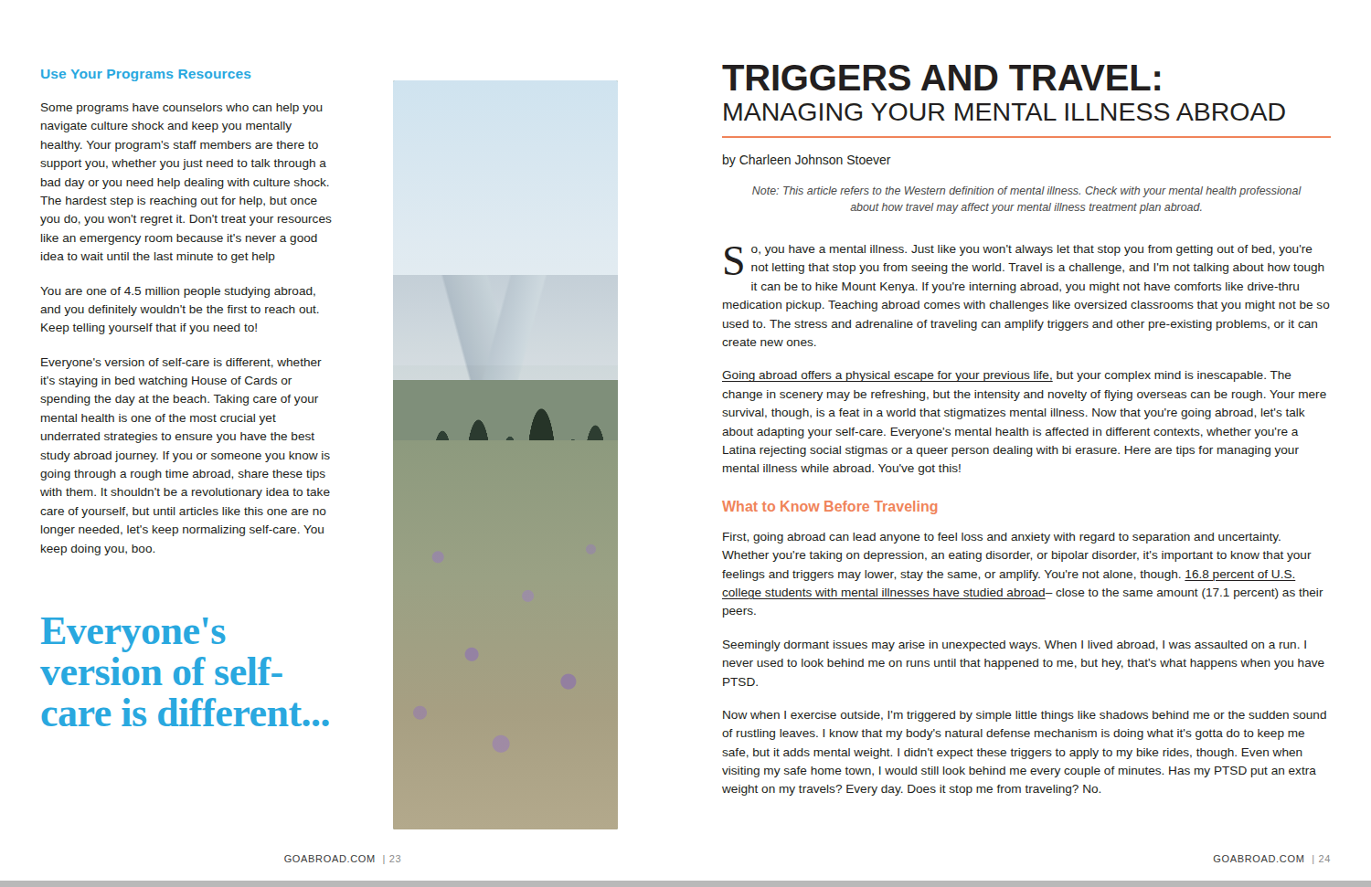Use Your Programs Resources
Some programs have counselors who can help you navigate culture shock and keep you mentally healthy. Your program's staff members are there to support you, whether you just need to talk through a bad day or you need help dealing with culture shock. The hardest step is reaching out for help, but once you do, you won't regret it. Don't treat your resources like an emergency room because it's never a good idea to wait until the last minute to get help
You are one of 4.5 million people studying abroad, and you definitely wouldn't be the first to reach out. Keep telling yourself that if you need to!
Everyone's version of self-care is different, whether it's staying in bed watching House of Cards or spending the day at the beach. Taking care of your mental health is one of the most crucial yet underrated strategies to ensure you have the best study abroad journey. If you or someone you know is going through a rough time abroad, share these tips with them. It shouldn't be a revolutionary idea to take care of yourself, but until articles like this one are no longer needed, let's keep normalizing self-care. You keep doing you, boo.
Everyone's version of self-care is different...
GOABROAD.COM | 23
Triggers and Travel: Managing Your Mental Illness Abroad
by Charleen Johnson Stoever
Note: This article refers to the Western definition of mental illness. Check with your mental health professional about how travel may affect your mental illness treatment plan abroad.
So, you have a mental illness. Just like you won't always let that stop you from getting out of bed, you're not letting that stop you from seeing the world. Travel is a challenge, and I'm not talking about how tough it can be to hike Mount Kenya. If you're interning abroad, you might not have comforts like drive-thru medication pickup. Teaching abroad comes with challenges like oversized classrooms that you might not be so used to. The stress and adrenaline of traveling can amplify triggers and other pre-existing problems, or it can create new ones.
Going abroad offers a physical escape for your previous life, but your complex mind is inescapable. The change in scenery may be refreshing, but the intensity and novelty of flying overseas can be rough. Your mere survival, though, is a feat in a world that stigmatizes mental illness. Now that you're going abroad, let's talk about adapting your self-care. Everyone's mental health is affected in different contexts, whether you're a Latina rejecting social stigmas or a queer person dealing with bi erasure. Here are tips for managing your mental illness while abroad. You've got this!
What to Know Before Traveling
First, going abroad can lead anyone to feel loss and anxiety with regard to separation and uncertainty. Whether you're taking on depression, an eating disorder, or bipolar disorder, it's important to know that your feelings and triggers may lower, stay the same, or amplify. You're not alone, though. 16.8 percent of U.S. college students with mental illnesses have studied abroad– close to the same amount (17.1 percent) as their peers.
Seemingly dormant issues may arise in unexpected ways. When I lived abroad, I was assaulted on a run. I never used to look behind me on runs until that happened to me, but hey, that's what happens when you have PTSD.
Now when I exercise outside, I'm triggered by simple little things like shadows behind me or the sudden sound of rustling leaves. I know that my body's natural defense mechanism is doing what it's gotta do to keep me safe, but it adds mental weight. I didn't expect these triggers to apply to my bike rides, though. Even when visiting my safe home town, I would still look behind me every couple of minutes. Has my PTSD put an extra weight on my travels? Every day. Does it stop me from traveling? No.
GOABROAD.COM | 24